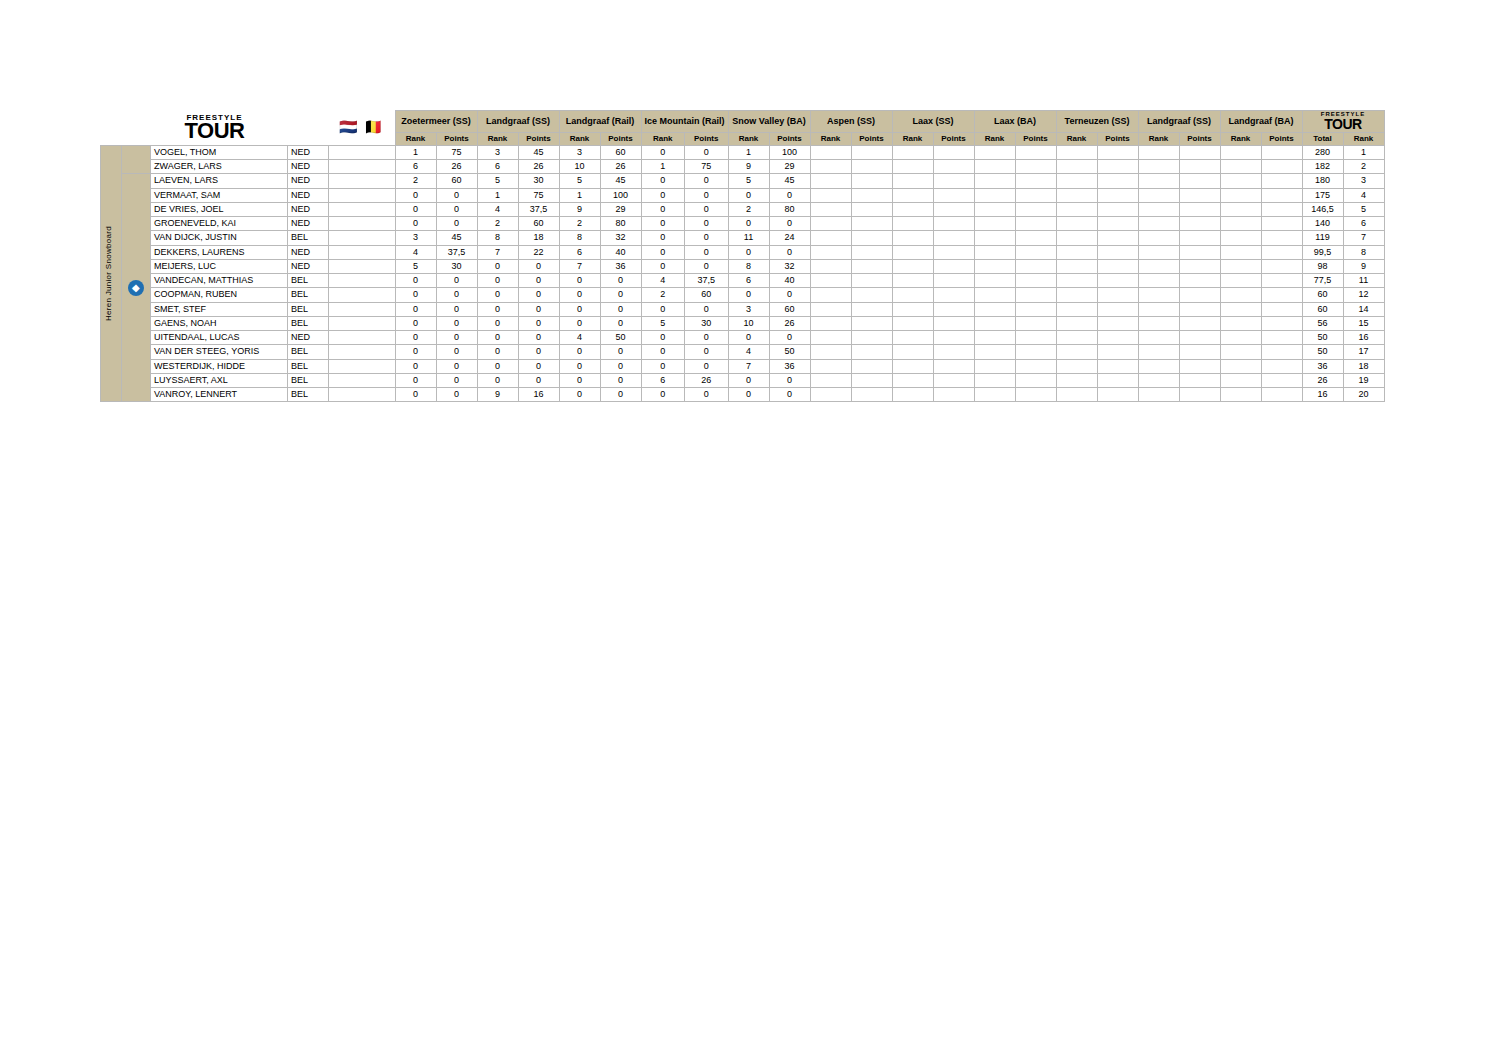| FREESTYLE T O UR | 🇳🇱 🇧🇪 | Zoetermeer (SS) | Landgraaf (SS) | Landgraaf (Rail) | Ice Mountain (Rail) | Snow Valley (BA) | Aspen (SS) | Laax (SS) | Laax (BA) | Terneuzen (SS) | Landgraaf (SS) | Landgraaf (BA) | FREESTYLE T O UR |
| --- | --- | --- | --- | --- | --- | --- | --- | --- | --- | --- | --- | --- | --- |
| Rank | Points | Rank | Points | Rank | Points | Rank | Points | Rank | Points | Rank | Points | Rank | Points | Rank | Points | Rank | Points | Rank | Points | Rank | Points | Total | Rank |
| Heren Junior Snowboard | | VOGEL, THOM | NED | | 1 | 75 | 3 | 45 | 3 | 60 | 0 | 0 | 1 | 100 | | | | | | | | | | | | | 280 | 1 |
| ZWAGER, LARS | NED | | 6 | 26 | 6 | 26 | 10 | 26 | 1 | 75 | 9 | 29 | | | | | | | | | | | | | 182 | 2 |
| ◆ | LAEVEN, LARS | NED | | 2 | 60 | 5 | 30 | 5 | 45 | 0 | 0 | 5 | 45 | | | | | | | | | | | | | 180 | 3 |
| VERMAAT, SAM | NED | | 0 | 0 | 1 | 75 | 1 | 100 | 0 | 0 | 0 | 0 | | | | | | | | | | | | | 175 | 4 |
| DE VRIES, JOEL | NED | | 0 | 0 | 4 | 37,5 | 9 | 29 | 0 | 0 | 2 | 80 | | | | | | | | | | | | | 146,5 | 5 |
| GROENEVELD, KAI | NED | | 0 | 0 | 2 | 60 | 2 | 80 | 0 | 0 | 0 | 0 | | | | | | | | | | | | | 140 | 6 |
| VAN DIJCK, JUSTIN | BEL | | 3 | 45 | 8 | 18 | 8 | 32 | 0 | 0 | 11 | 24 | | | | | | | | | | | | | 119 | 7 |
| DEKKERS, LAURENS | NED | | 4 | 37,5 | 7 | 22 | 6 | 40 | 0 | 0 | 0 | 0 | | | | | | | | | | | | | 99,5 | 8 |
| MEIJERS, LUC | NED | | 5 | 30 | 0 | 0 | 7 | 36 | 0 | 0 | 8 | 32 | | | | | | | | | | | | | 98 | 9 |
| VANDECAN, MATTHIAS | BEL | | 0 | 0 | 0 | 0 | 0 | 0 | 4 | 37,5 | 6 | 40 | | | | | | | | | | | | | 77,5 | 11 |
| COOPMAN, RUBEN | BEL | | 0 | 0 | 0 | 0 | 0 | 0 | 2 | 60 | 0 | 0 | | | | | | | | | | | | | 60 | 12 |
| SMET, STEF | BEL | | 0 | 0 | 0 | 0 | 0 | 0 | 0 | 0 | 3 | 60 | | | | | | | | | | | | | 60 | 14 |
| GAENS, NOAH | BEL | | 0 | 0 | 0 | 0 | 0 | 0 | 5 | 30 | 10 | 26 | | | | | | | | | | | | | 56 | 15 |
| UITENDAAL, LUCAS | NED | | 0 | 0 | 0 | 0 | 4 | 50 | 0 | 0 | 0 | 0 | | | | | | | | | | | | | 50 | 16 |
| VAN DER STEEG, YORIS | BEL | | 0 | 0 | 0 | 0 | 0 | 0 | 0 | 0 | 4 | 50 | | | | | | | | | | | | | 50 | 17 |
| WESTERDIJK, HIDDE | BEL | | 0 | 0 | 0 | 0 | 0 | 0 | 0 | 0 | 7 | 36 | | | | | | | | | | | | | 36 | 18 |
| LUYSSAERT, AXL | BEL | | 0 | 0 | 0 | 0 | 0 | 0 | 6 | 26 | 0 | 0 | | | | | | | | | | | | | 26 | 19 |
| VANROY, LENNERT | BEL | | 0 | 0 | 9 | 16 | 0 | 0 | 0 | 0 | 0 | 0 | | | | | | | | | | | | | 16 | 20 |